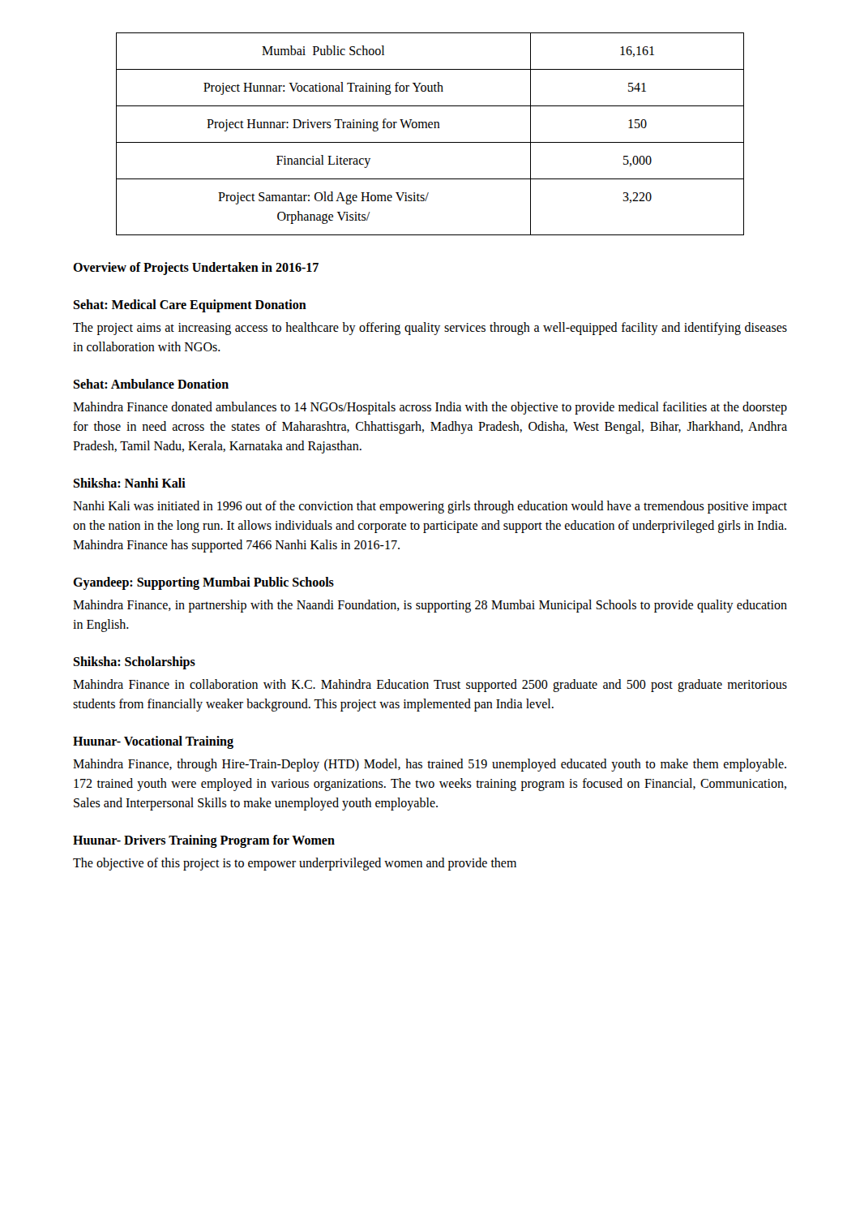| Mumbai Public School | 16,161 |
| Project Hunnar: Vocational Training for Youth | 541 |
| Project Hunnar: Drivers Training for Women | 150 |
| Financial Literacy | 5,000 |
| Project Samantar: Old Age Home Visits/ Orphanage Visits/ | 3,220 |
Overview of Projects Undertaken in 2016-17
Sehat: Medical Care Equipment Donation
The project aims at increasing access to healthcare by offering quality services through a well-equipped facility and identifying diseases in collaboration with NGOs.
Sehat: Ambulance Donation
Mahindra Finance donated ambulances to 14 NGOs/Hospitals across India with the objective to provide medical facilities at the doorstep for those in need across the states of Maharashtra, Chhattisgarh, Madhya Pradesh, Odisha, West Bengal, Bihar, Jharkhand, Andhra Pradesh, Tamil Nadu, Kerala, Karnataka and Rajasthan.
Shiksha: Nanhi Kali
Nanhi Kali was initiated in 1996 out of the conviction that empowering girls through education would have a tremendous positive impact on the nation in the long run. It allows individuals and corporate to participate and support the education of underprivileged girls in India. Mahindra Finance has supported 7466 Nanhi Kalis in 2016-17.
Gyandeep: Supporting Mumbai Public Schools
Mahindra Finance, in partnership with the Naandi Foundation, is supporting 28 Mumbai Municipal Schools to provide quality education in English.
Shiksha: Scholarships
Mahindra Finance in collaboration with K.C. Mahindra Education Trust supported 2500 graduate and 500 post graduate meritorious students from financially weaker background. This project was implemented pan India level.
Huunar- Vocational Training
Mahindra Finance, through Hire-Train-Deploy (HTD) Model, has trained 519 unemployed educated youth to make them employable. 172 trained youth were employed in various organizations. The two weeks training program is focused on Financial, Communication, Sales and Interpersonal Skills to make unemployed youth employable.
Huunar- Drivers Training Program for Women
The objective of this project is to empower underprivileged women and provide them